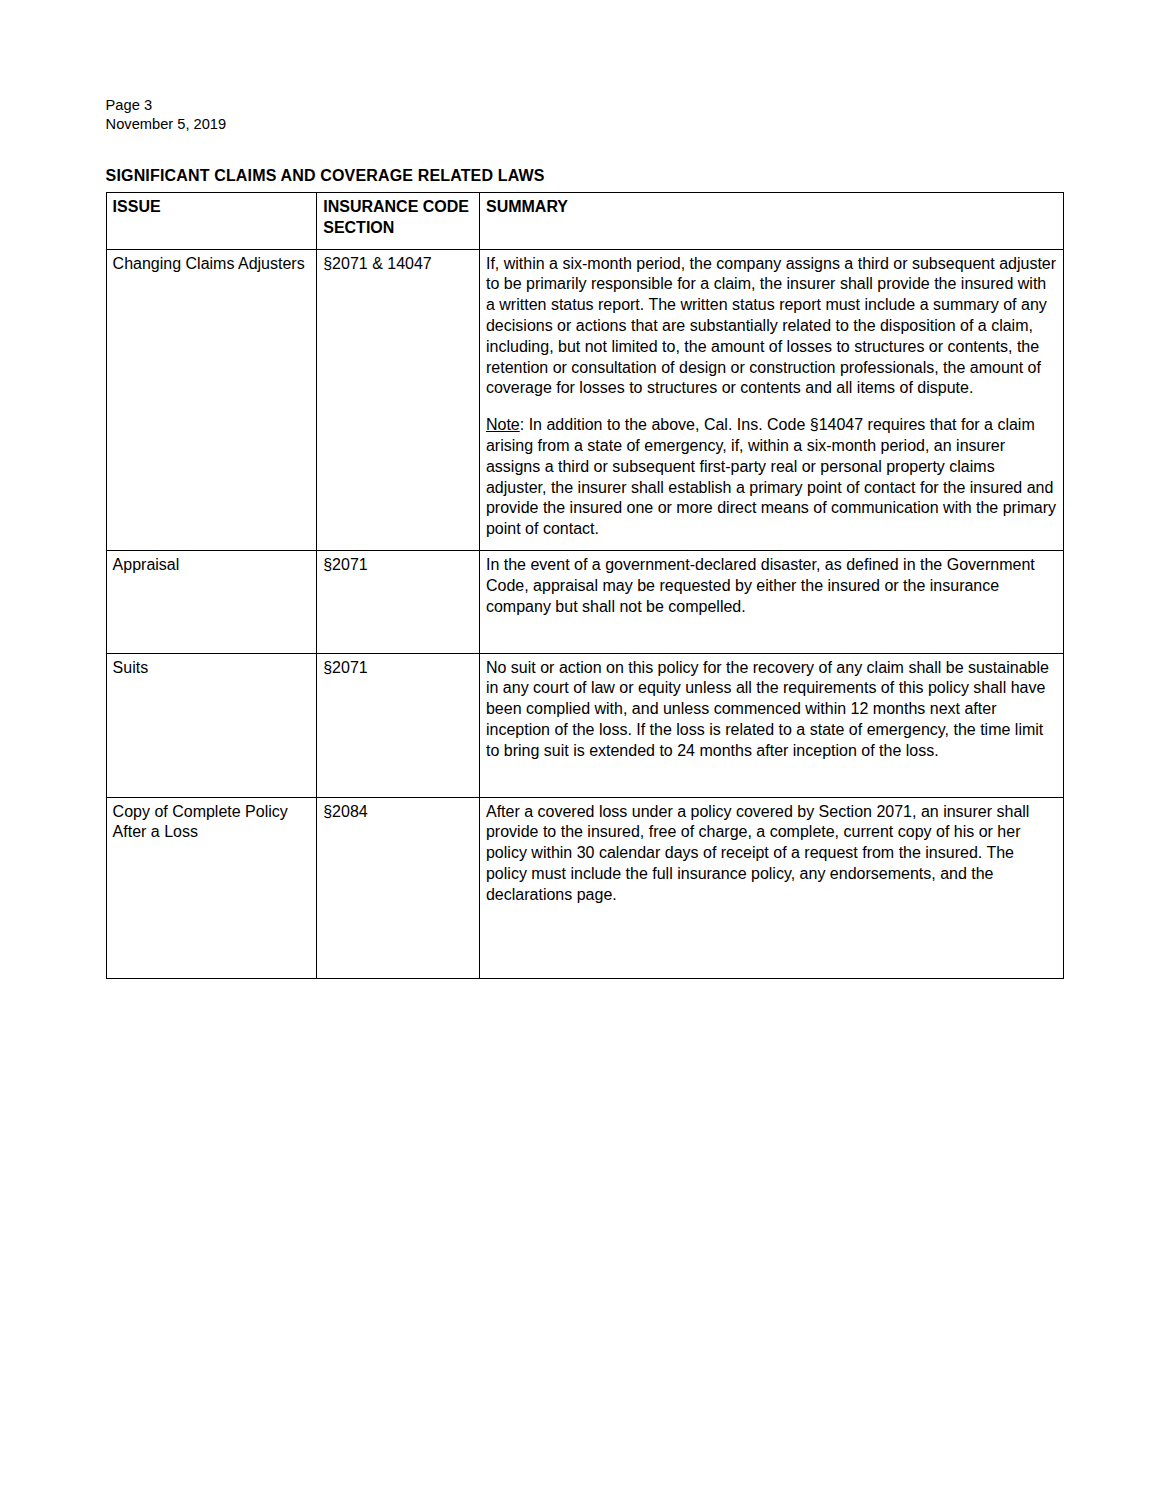Page 3
November 5, 2019
SIGNIFICANT CLAIMS AND COVERAGE RELATED LAWS
| ISSUE | INSURANCE CODE SECTION | SUMMARY |
| --- | --- | --- |
| Changing Claims Adjusters | §2071 & 14047 | If, within a six-month period, the company assigns a third or subsequent adjuster to be primarily responsible for a claim, the insurer shall provide the insured with a written status report. The written status report must include a summary of any decisions or actions that are substantially related to the disposition of a claim, including, but not limited to, the amount of losses to structures or contents, the retention or consultation of design or construction professionals, the amount of coverage for losses to structures or contents and all items of dispute. Note : In addition to the above, Cal. Ins. Code §14047 requires that for a claim arising from a state of emergency, if, within a six-month period, an insurer assigns a third or subsequent first-party real or personal property claims adjuster, the insurer shall establish a primary point of contact for the insured and provide the insured one or more direct means of communication with the primary point of contact. |
| Appraisal | §2071 | In the event of a government-declared disaster, as defined in the Government Code, appraisal may be requested by either the insured or the insurance company but shall not be compelled. |
| Suits | §2071 | No suit or action on this policy for the recovery of any claim shall be sustainable in any court of law or equity unless all the requirements of this policy shall have been complied with, and unless commenced within 12 months next after inception of the loss. If the loss is related to a state of emergency, the time limit to bring suit is extended to 24 months after inception of the loss. |
| Copy of Complete Policy After a Loss | §2084 | After a covered loss under a policy covered by Section 2071, an insurer shall provide to the insured, free of charge, a complete, current copy of his or her policy within 30 calendar days of receipt of a request from the insured. The policy must include the full insurance policy, any endorsements, and the declarations page. |